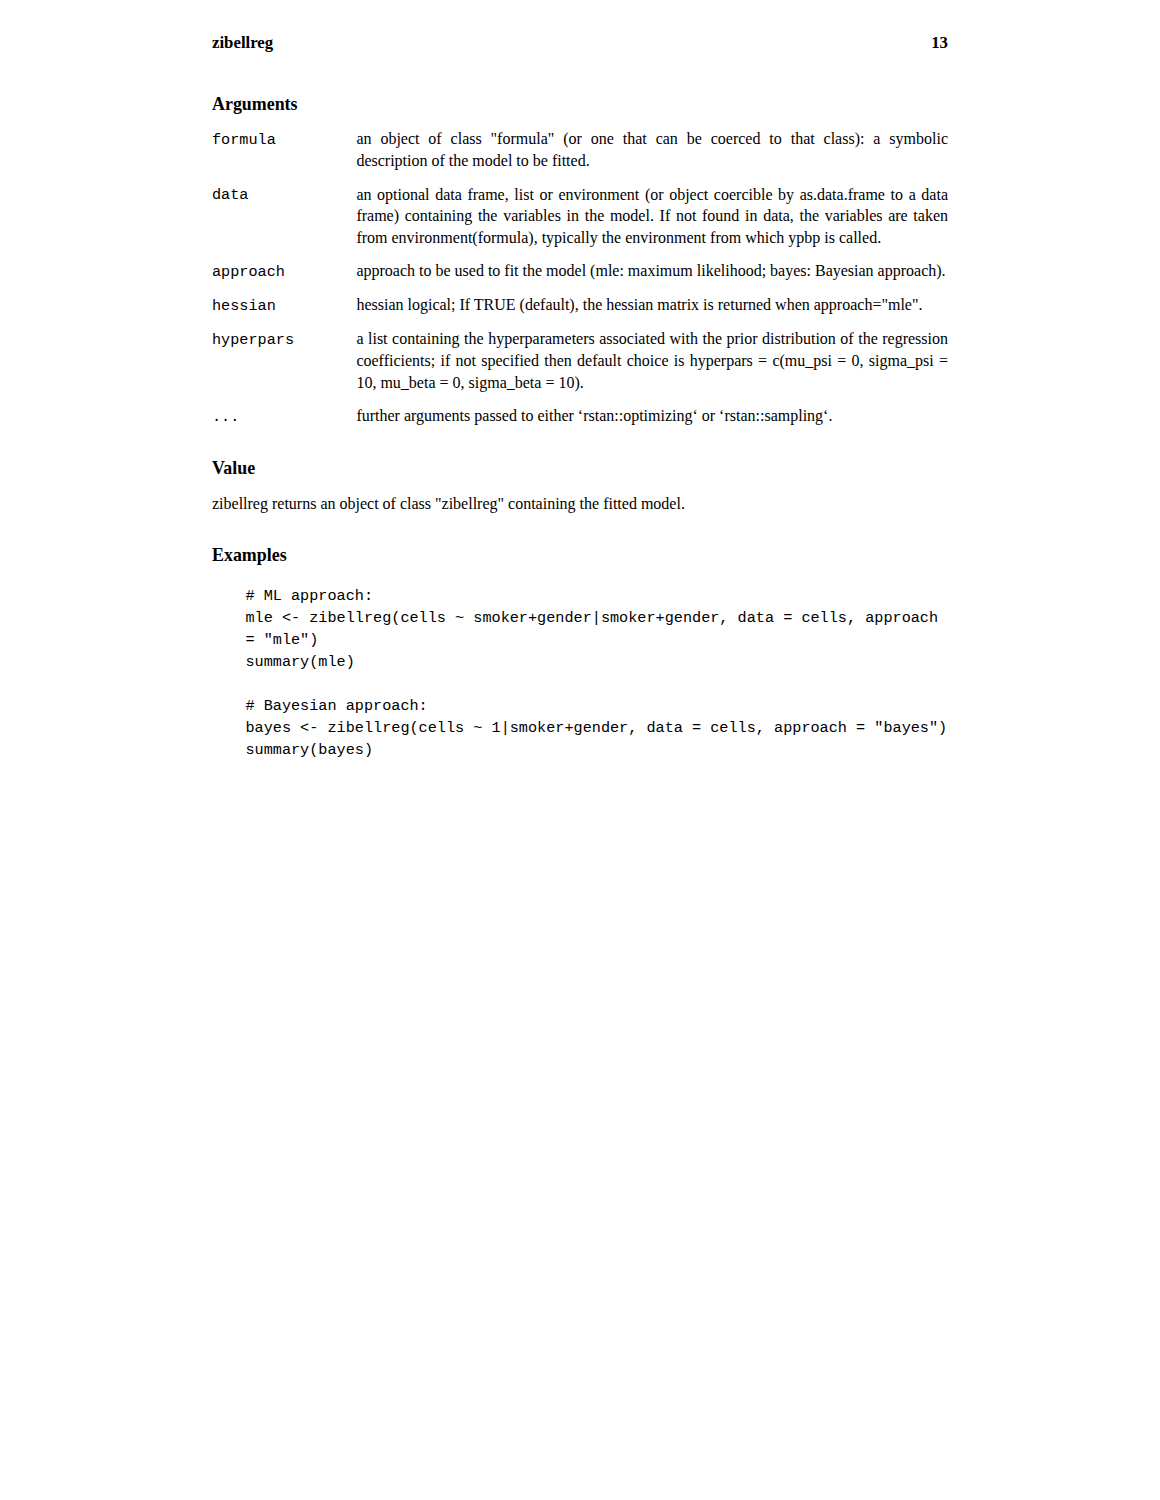zibellreg 13
Arguments
formula
an object of class "formula" (or one that can be coerced to that class): a symbolic description of the model to be fitted.
data
an optional data frame, list or environment (or object coercible by as.data.frame to a data frame) containing the variables in the model. If not found in data, the variables are taken from environment(formula), typically the environment from which ypbp is called.
approach
approach to be used to fit the model (mle: maximum likelihood; bayes: Bayesian approach).
hessian
hessian logical; If TRUE (default), the hessian matrix is returned when approach="mle".
hyperpars
a list containing the hyperparameters associated with the prior distribution of the regression coefficients; if not specified then default choice is hyperpars = c(mu_psi = 0, sigma_psi = 10, mu_beta = 0, sigma_beta = 10).
...
further arguments passed to either ‘rstan::optimizing‘ or ‘rstan::sampling‘.
Value
zibellreg returns an object of class "zibellreg" containing the fitted model.
Examples
# ML approach:
mle <- zibellreg(cells ~ smoker+gender|smoker+gender, data = cells, approach = "mle")
summary(mle)

# Bayesian approach:
bayes <- zibellreg(cells ~ 1|smoker+gender, data = cells, approach = "bayes")
summary(bayes)